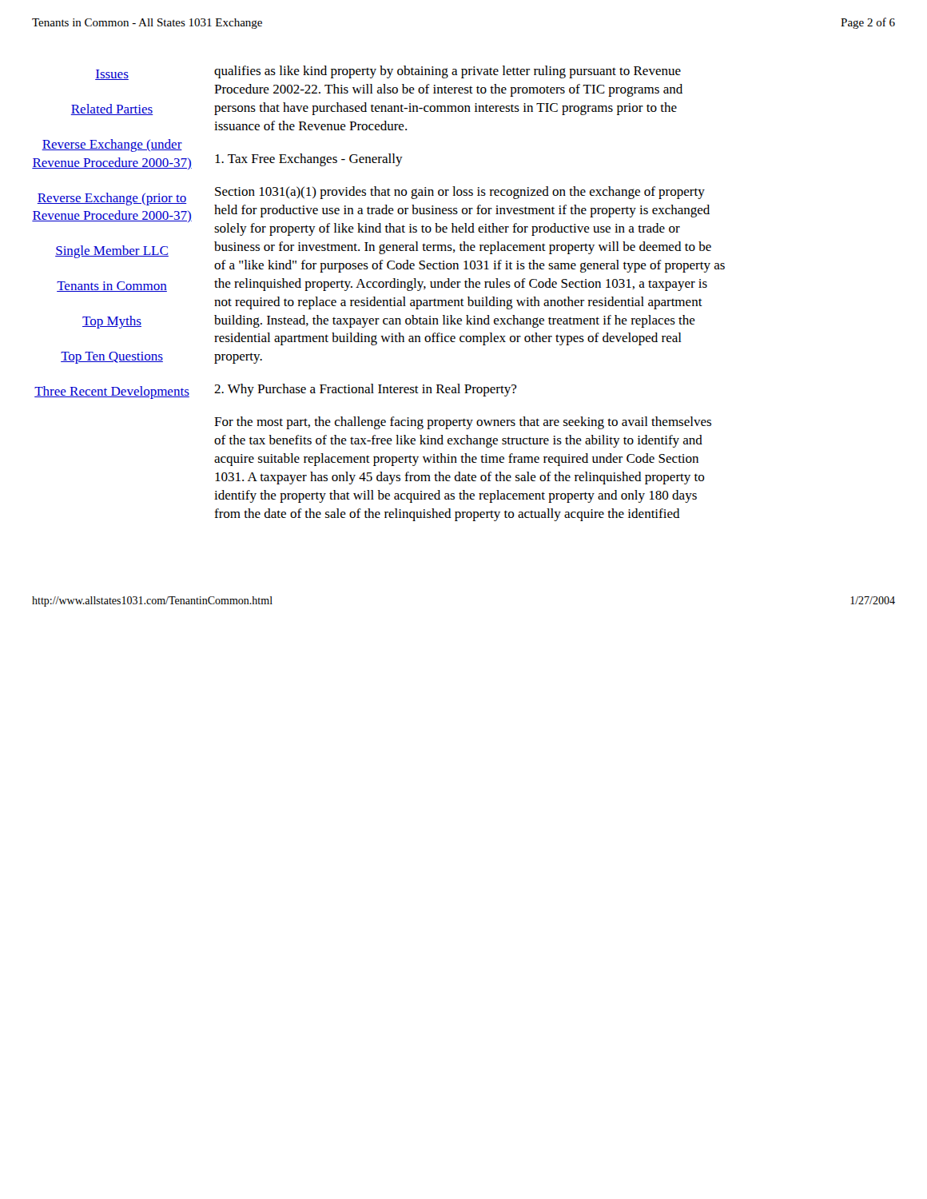Tenants in Common - All States 1031 Exchange Page 2 of 6
Issues
Related Parties
Reverse Exchange (under Revenue Procedure 2000-37)
Reverse Exchange (prior to Revenue Procedure 2000-37)
Single Member LLC
Tenants in Common
Top Myths
Top Ten Questions
Three Recent Developments
qualifies as like kind property by obtaining a private letter ruling pursuant to Revenue Procedure 2002-22. This will also be of interest to the promoters of TIC programs and persons that have purchased tenant-in-common interests in TIC programs prior to the issuance of the Revenue Procedure.
1. Tax Free Exchanges - Generally
Section 1031(a)(1) provides that no gain or loss is recognized on the exchange of property held for productive use in a trade or business or for investment if the property is exchanged solely for property of like kind that is to be held either for productive use in a trade or business or for investment. In general terms, the replacement property will be deemed to be of a "like kind" for purposes of Code Section 1031 if it is the same general type of property as the relinquished property. Accordingly, under the rules of Code Section 1031, a taxpayer is not required to replace a residential apartment building with another residential apartment building. Instead, the taxpayer can obtain like kind exchange treatment if he replaces the residential apartment building with an office complex or other types of developed real property.
2. Why Purchase a Fractional Interest in Real Property?
For the most part, the challenge facing property owners that are seeking to avail themselves of the tax benefits of the tax-free like kind exchange structure is the ability to identify and acquire suitable replacement property within the time frame required under Code Section 1031. A taxpayer has only 45 days from the date of the sale of the relinquished property to identify the property that will be acquired as the replacement property and only 180 days from the date of the sale of the relinquished property to actually acquire the identified
http://www.allstates1031.com/TenantinCommon.html 1/27/2004